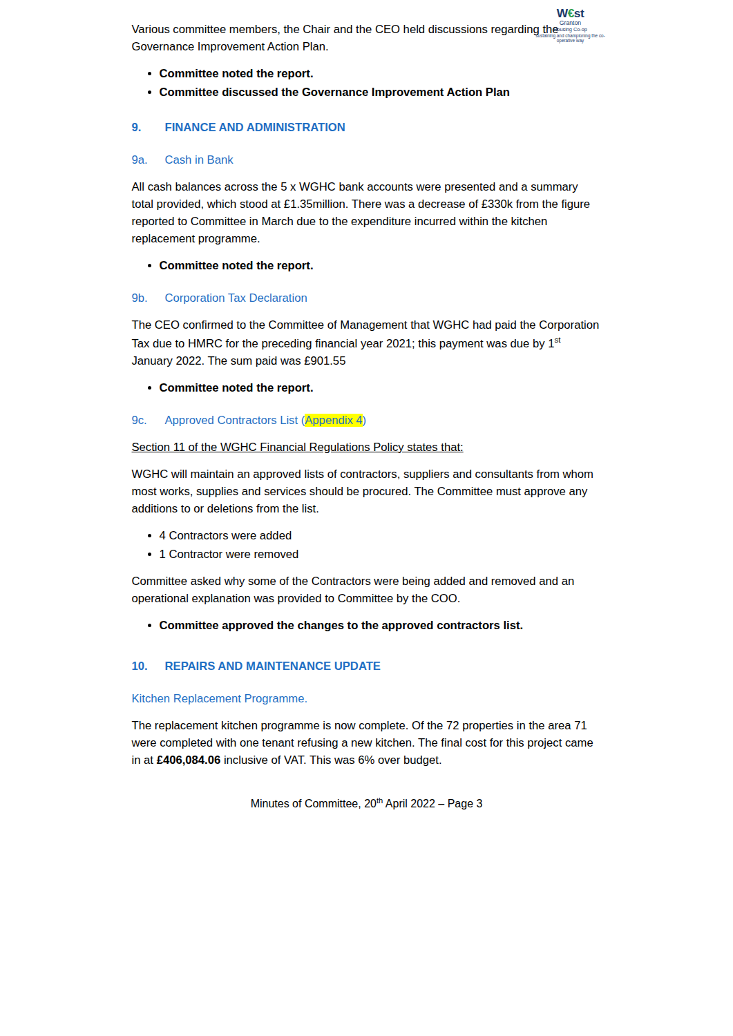W€st Granton Housing Co-op sustaining and championing the co-operative way
Various committee members, the Chair and the CEO held discussions regarding the Governance Improvement Action Plan.
Committee noted the report.
Committee discussed the Governance Improvement Action Plan
9. FINANCE AND ADMINISTRATION
9a. Cash in Bank
All cash balances across the 5 x WGHC bank accounts were presented and a summary total provided, which stood at £1.35million. There was a decrease of £330k from the figure reported to Committee in March due to the expenditure incurred within the kitchen replacement programme.
Committee noted the report.
9b. Corporation Tax Declaration
The CEO confirmed to the Committee of Management that WGHC had paid the Corporation Tax due to HMRC for the preceding financial year 2021; this payment was due by 1st January 2022. The sum paid was £901.55
Committee noted the report.
9c. Approved Contractors List (Appendix 4)
Section 11 of the WGHC Financial Regulations Policy states that:
WGHC will maintain an approved lists of contractors, suppliers and consultants from whom most works, supplies and services should be procured. The Committee must approve any additions to or deletions from the list.
4 Contractors were added
1 Contractor were removed
Committee asked why some of the Contractors were being added and removed and an operational explanation was provided to Committee by the COO.
Committee approved the changes to the approved contractors list.
10. REPAIRS AND MAINTENANCE UPDATE
Kitchen Replacement Programme.
The replacement kitchen programme is now complete. Of the 72 properties in the area 71 were completed with one tenant refusing a new kitchen. The final cost for this project came in at £406,084.06 inclusive of VAT. This was 6% over budget.
Minutes of Committee, 20th April 2022 – Page 3